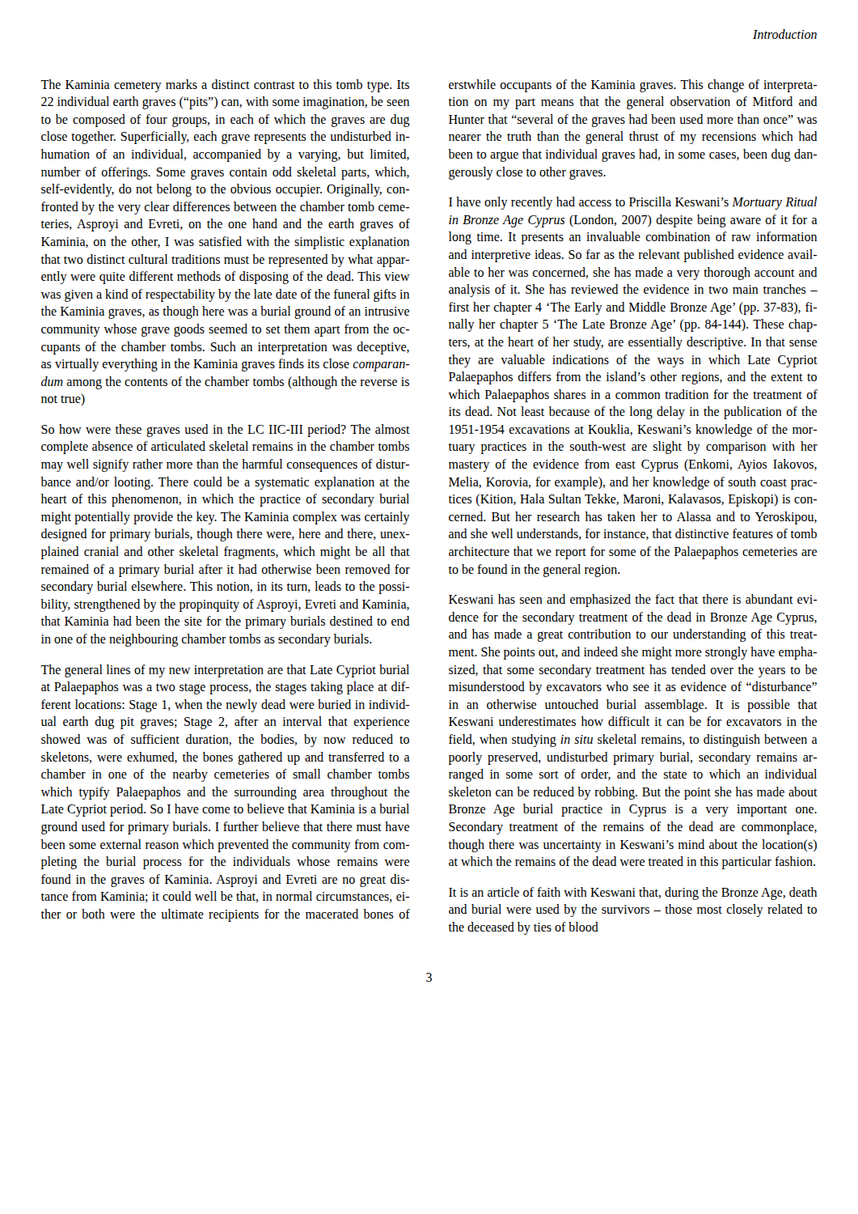Introduction
The Kaminia cemetery marks a distinct contrast to this tomb type. Its 22 individual earth graves (“pits”) can, with some imagination, be seen to be composed of four groups, in each of which the graves are dug close together. Superficially, each grave represents the undisturbed inhumation of an individual, accompanied by a varying, but limited, number of offerings. Some graves contain odd skeletal parts, which, self-evidently, do not belong to the obvious occupier. Originally, confronted by the very clear differences between the chamber tomb cemeteries, Asproyi and Evreti, on the one hand and the earth graves of Kaminia, on the other, I was satisfied with the simplistic explanation that two distinct cultural traditions must be represented by what apparently were quite different methods of disposing of the dead. This view was given a kind of respectability by the late date of the funeral gifts in the Kaminia graves, as though here was a burial ground of an intrusive community whose grave goods seemed to set them apart from the occupants of the chamber tombs. Such an interpretation was deceptive, as virtually everything in the Kaminia graves finds its close comparandum among the contents of the chamber tombs (although the reverse is not true)
So how were these graves used in the LC IIC-III period? The almost complete absence of articulated skeletal remains in the chamber tombs may well signify rather more than the harmful consequences of disturbance and/or looting. There could be a systematic explanation at the heart of this phenomenon, in which the practice of secondary burial might potentially provide the key. The Kaminia complex was certainly designed for primary burials, though there were, here and there, unexplained cranial and other skeletal fragments, which might be all that remained of a primary burial after it had otherwise been removed for secondary burial elsewhere. This notion, in its turn, leads to the possibility, strengthened by the propinquity of Asproyi, Evreti and Kaminia, that Kaminia had been the site for the primary burials destined to end in one of the neighbouring chamber tombs as secondary burials.
The general lines of my new interpretation are that Late Cypriot burial at Palaepaphos was a two stage process, the stages taking place at different locations: Stage 1, when the newly dead were buried in individual earth dug pit graves; Stage 2, after an interval that experience showed was of sufficient duration, the bodies, by now reduced to skeletons, were exhumed, the bones gathered up and transferred to a chamber in one of the nearby cemeteries of small chamber tombs which typify Palaepaphos and the surrounding area throughout the Late Cypriot period. So I have come to believe that Kaminia is a burial ground used for primary burials. I further believe that there must have been some external reason which prevented the community from completing the burial process for the individuals whose remains were found in the graves of Kaminia. Asproyi and Evreti are no great distance from Kaminia; it could well be that, in normal circumstances, either or both were the ultimate recipients for the macerated bones of erstwhile occupants of the Kaminia graves. This change of interpretation on my part means that the general observation of Mitford and Hunter that “several of the graves had been used more than once” was nearer the truth than the general thrust of my recensions which had been to argue that individual graves had, in some cases, been dug dangerously close to other graves.
I have only recently had access to Priscilla Keswani’s Mortuary Ritual in Bronze Age Cyprus (London, 2007) despite being aware of it for a long time. It presents an invaluable combination of raw information and interpretive ideas. So far as the relevant published evidence available to her was concerned, she has made a very thorough account and analysis of it. She has reviewed the evidence in two main tranches – first her chapter 4 ‘The Early and Middle Bronze Age’ (pp. 37-83), finally her chapter 5 ‘The Late Bronze Age’ (pp. 84-144). These chapters, at the heart of her study, are essentially descriptive. In that sense they are valuable indications of the ways in which Late Cypriot Palaepaphos differs from the island’s other regions, and the extent to which Palaepaphos shares in a common tradition for the treatment of its dead. Not least because of the long delay in the publication of the 1951-1954 excavations at Kouklia, Keswani’s knowledge of the mortuary practices in the south-west are slight by comparison with her mastery of the evidence from east Cyprus (Enkomi, Ayios Iakovos, Melia, Korovia, for example), and her knowledge of south coast practices (Kition, Hala Sultan Tekke, Maroni, Kalavasos, Episkopi) is concerned. But her research has taken her to Alassa and to Yeroskipou, and she well understands, for instance, that distinctive features of tomb architecture that we report for some of the Palaepaphos cemeteries are to be found in the general region.
Keswani has seen and emphasized the fact that there is abundant evidence for the secondary treatment of the dead in Bronze Age Cyprus, and has made a great contribution to our understanding of this treatment. She points out, and indeed she might more strongly have emphasized, that some secondary treatment has tended over the years to be misunderstood by excavators who see it as evidence of “disturbance” in an otherwise untouched burial assemblage. It is possible that Keswani underestimates how difficult it can be for excavators in the field, when studying in situ skeletal remains, to distinguish between a poorly preserved, undisturbed primary burial, secondary remains arranged in some sort of order, and the state to which an individual skeleton can be reduced by robbing. But the point she has made about Bronze Age burial practice in Cyprus is a very important one. Secondary treatment of the remains of the dead are commonplace, though there was uncertainty in Keswani’s mind about the location(s) at which the remains of the dead were treated in this particular fashion.
It is an article of faith with Keswani that, during the Bronze Age, death and burial were used by the survivors – those most closely related to the deceased by ties of blood
3